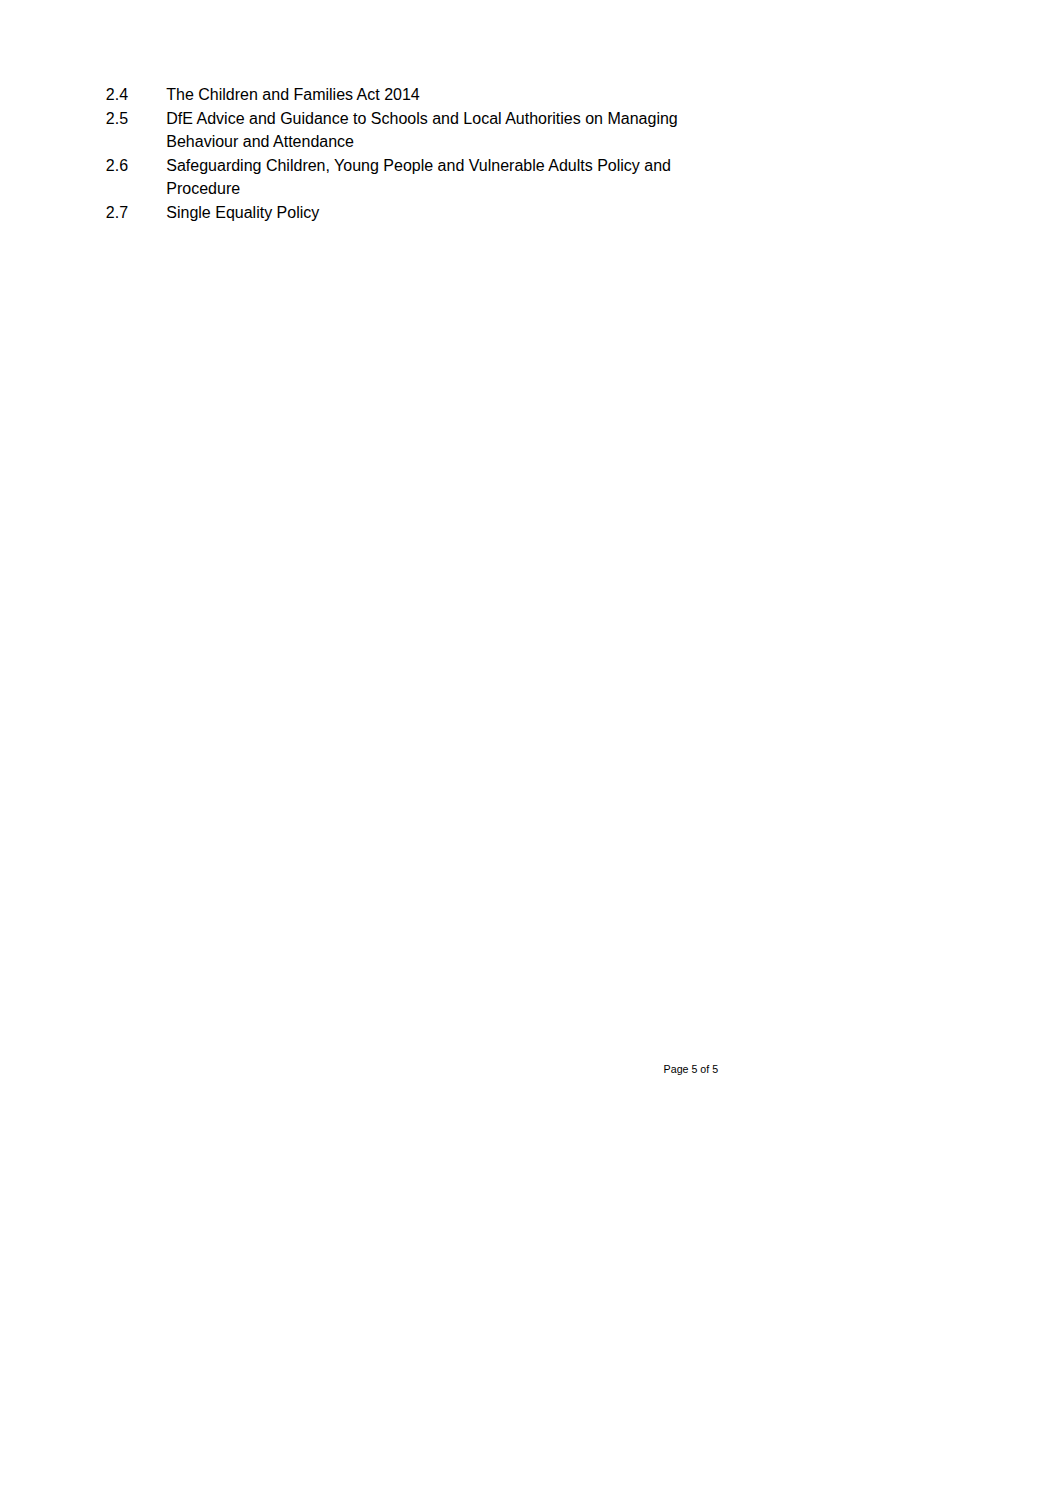2.4 The Children and Families Act 2014
2.5 DfE Advice and Guidance to Schools and Local Authorities on ManagingBehaviour and Attendance
2.6 Safeguarding Children, Young People and Vulnerable Adults Policy and Procedure
2.7 Single Equality Policy
Page 5 of 5